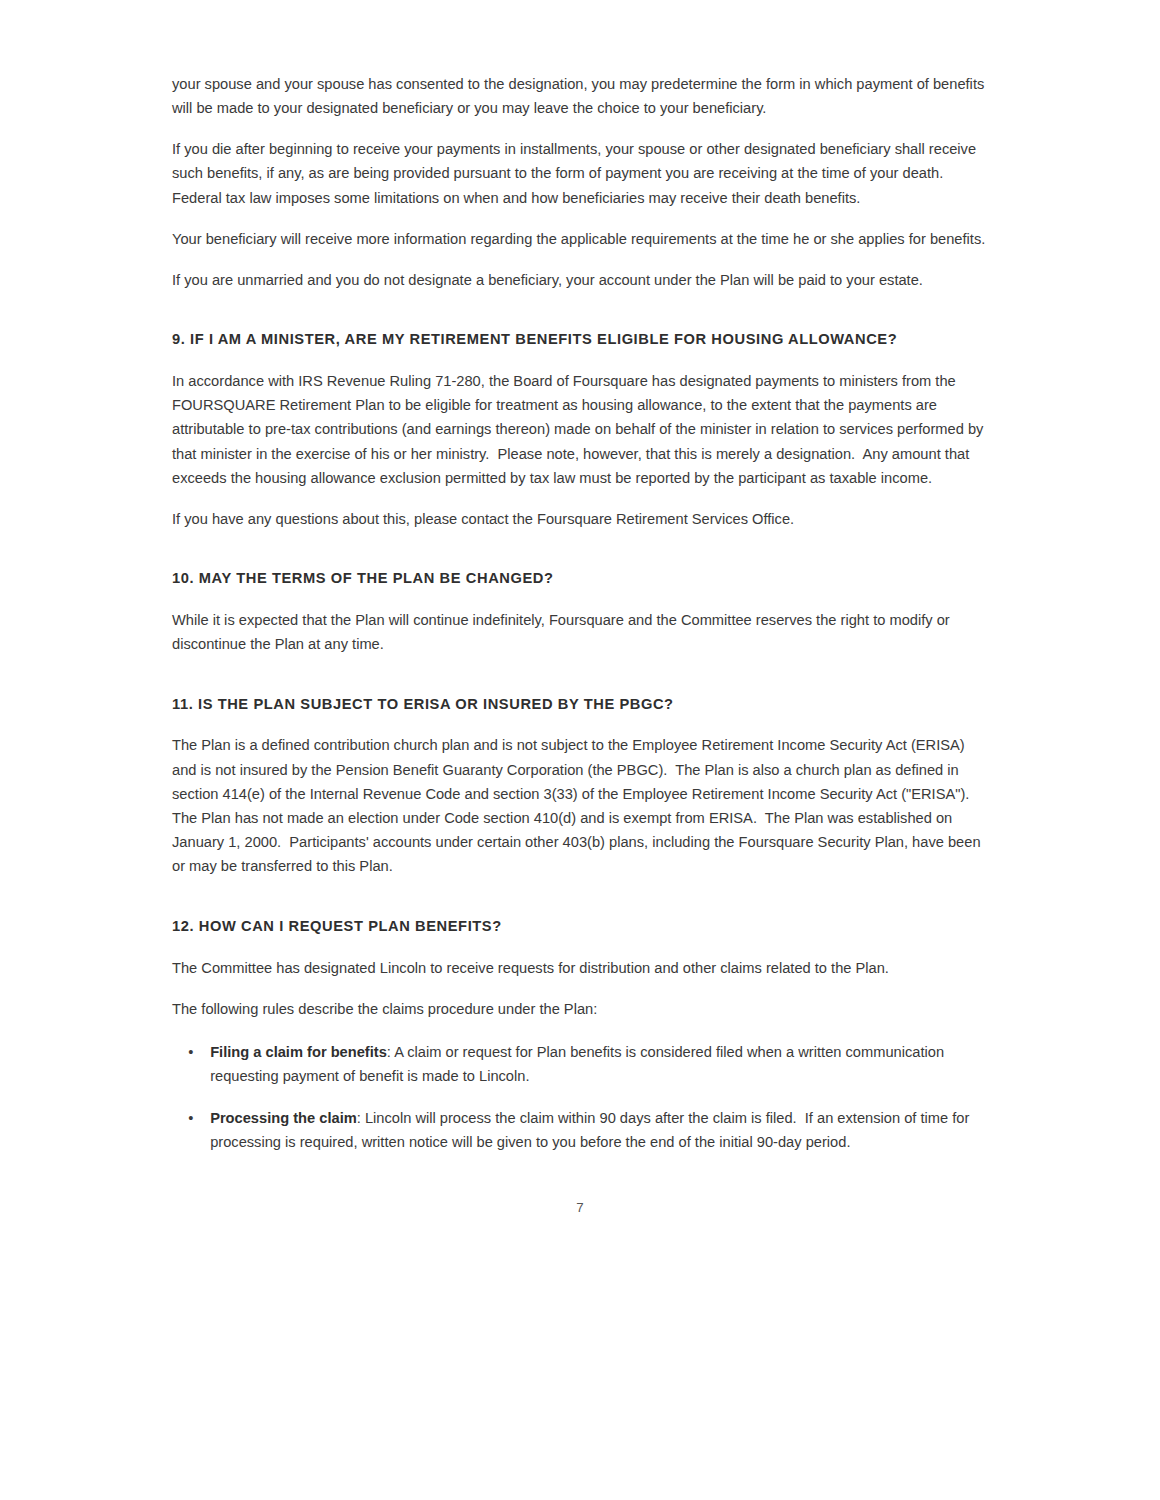your spouse and your spouse has consented to the designation, you may predetermine the form in which payment of benefits will be made to your designated beneficiary or you may leave the choice to your beneficiary.
If you die after beginning to receive your payments in installments, your spouse or other designated beneficiary shall receive such benefits, if any, as are being provided pursuant to the form of payment you are receiving at the time of your death. Federal tax law imposes some limitations on when and how beneficiaries may receive their death benefits.
Your beneficiary will receive more information regarding the applicable requirements at the time he or she applies for benefits.
If you are unmarried and you do not designate a beneficiary, your account under the Plan will be paid to your estate.
9. If I am a minister, are my retirement benefits eligible for housing allowance?
In accordance with IRS Revenue Ruling 71-280, the Board of Foursquare has designated payments to ministers from the FOURSQUARE Retirement Plan to be eligible for treatment as housing allowance, to the extent that the payments are attributable to pre-tax contributions (and earnings thereon) made on behalf of the minister in relation to services performed by that minister in the exercise of his or her ministry. Please note, however, that this is merely a designation. Any amount that exceeds the housing allowance exclusion permitted by tax law must be reported by the participant as taxable income.
If you have any questions about this, please contact the Foursquare Retirement Services Office.
10. May the terms of the Plan be changed?
While it is expected that the Plan will continue indefinitely, Foursquare and the Committee reserves the right to modify or discontinue the Plan at any time.
11. Is the Plan subject to ERISA or insured by the PBGC?
The Plan is a defined contribution church plan and is not subject to the Employee Retirement Income Security Act (ERISA) and is not insured by the Pension Benefit Guaranty Corporation (the PBGC). The Plan is also a church plan as defined in section 414(e) of the Internal Revenue Code and section 3(33) of the Employee Retirement Income Security Act ("ERISA"). The Plan has not made an election under Code section 410(d) and is exempt from ERISA. The Plan was established on January 1, 2000. Participants' accounts under certain other 403(b) plans, including the Foursquare Security Plan, have been or may be transferred to this Plan.
12. How can I request Plan benefits?
The Committee has designated Lincoln to receive requests for distribution and other claims related to the Plan.
The following rules describe the claims procedure under the Plan:
Filing a claim for benefits: A claim or request for Plan benefits is considered filed when a written communication requesting payment of benefit is made to Lincoln.
Processing the claim: Lincoln will process the claim within 90 days after the claim is filed. If an extension of time for processing is required, written notice will be given to you before the end of the initial 90-day period.
7